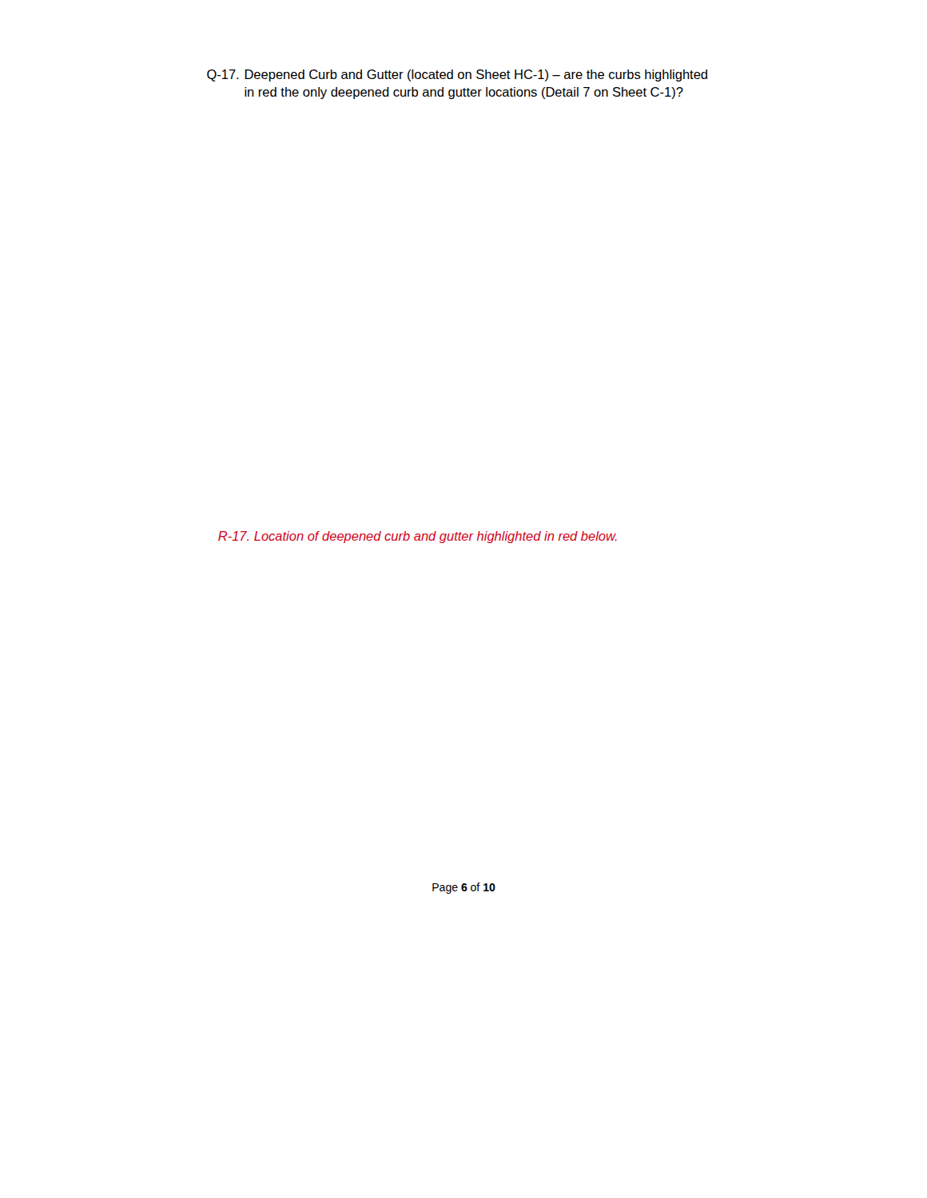Q-17. Deepened Curb and Gutter (located on Sheet HC-1) – are the curbs highlighted in red the only deepened curb and gutter locations (Detail 7 on Sheet C-1)?
R-17. Location of deepened curb and gutter highlighted in red below.
Page 6 of 10